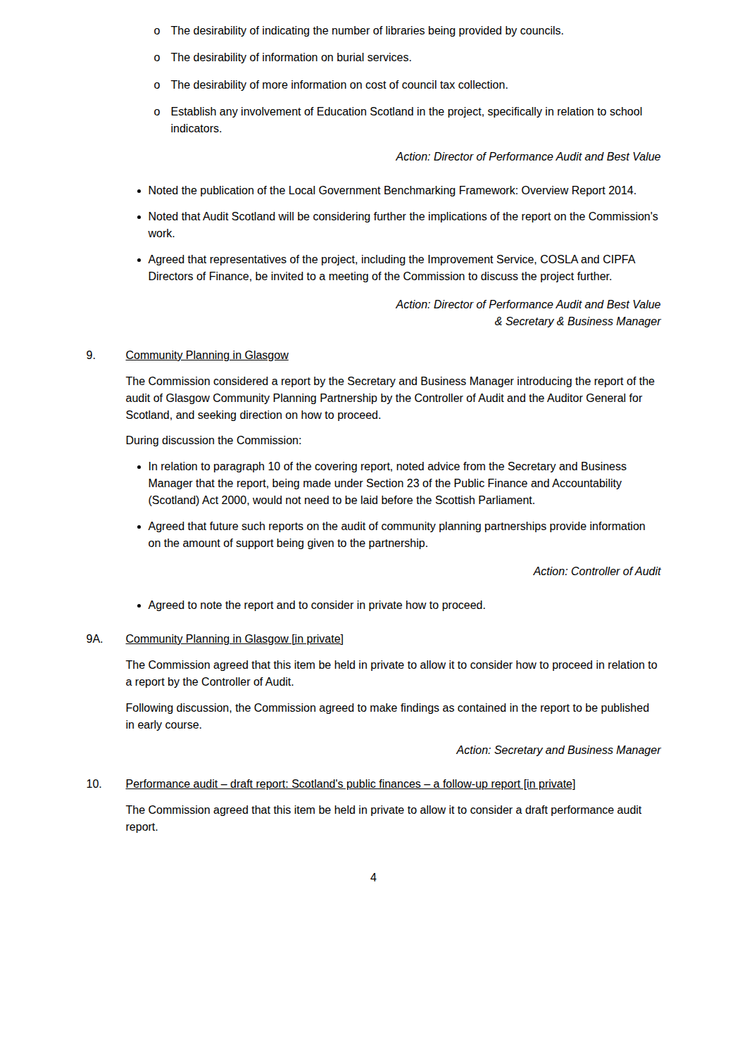The desirability of indicating the number of libraries being provided by councils.
The desirability of information on burial services.
The desirability of more information on cost of council tax collection.
Establish any involvement of Education Scotland in the project, specifically in relation to school indicators.
Action: Director of Performance Audit and Best Value
Noted the publication of the Local Government Benchmarking Framework: Overview Report 2014.
Noted that Audit Scotland will be considering further the implications of the report on the Commission's work.
Agreed that representatives of the project, including the Improvement Service, COSLA and CIPFA Directors of Finance, be invited to a meeting of the Commission to discuss the project further.
Action: Director of Performance Audit and Best Value
& Secretary & Business Manager
9.
Community Planning in Glasgow
The Commission considered a report by the Secretary and Business Manager introducing the report of the audit of Glasgow Community Planning Partnership by the Controller of Audit and the Auditor General for Scotland, and seeking direction on how to proceed.
During discussion the Commission:
In relation to paragraph 10 of the covering report, noted advice from the Secretary and Business Manager that the report, being made under Section 23 of the Public Finance and Accountability (Scotland) Act 2000, would not need to be laid before the Scottish Parliament.
Agreed that future such reports on the audit of community planning partnerships provide information on the amount of support being given to the partnership.
Action: Controller of Audit
Agreed to note the report and to consider in private how to proceed.
9A.
Community Planning in Glasgow [in private]
The Commission agreed that this item be held in private to allow it to consider how to proceed in relation to a report by the Controller of Audit.
Following discussion, the Commission agreed to make findings as contained in the report to be published in early course.
Action: Secretary and Business Manager
10.
Performance audit – draft report: Scotland's public finances – a follow-up report [in private]
The Commission agreed that this item be held in private to allow it to consider a draft performance audit report.
4